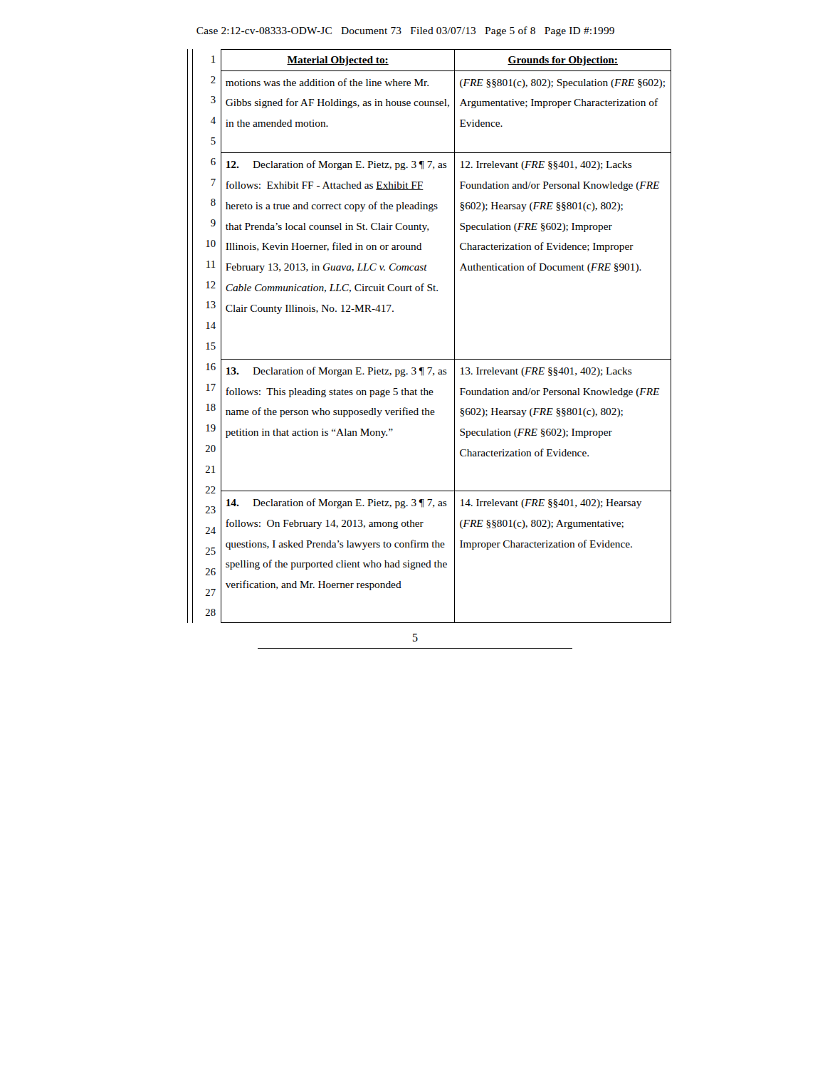Case 2:12-cv-08333-ODW-JC Document 73 Filed 03/07/13 Page 5 of 8 Page ID #:1999
1
2
3
4
5
6
7
8
9
10
11
12
13
14
15
16
17
18
19
20
21
22
23
24
25
26
27
28
| Material Objected to: | Grounds for Objection: |
| --- | --- |
| motions was the addition of the line where Mr. Gibbs signed for AF Holdings, as in house counsel, in the amended motion. | ( FRE §§801(c), 802); Speculation ( FRE §602); Argumentative; Improper Characterization of Evidence. |
| 12. Declaration of Morgan E. Pietz, pg. 3 ¶ 7, as follows: Exhibit FF - Attached as Exhibit FF hereto is a true and correct copy of the pleadings that Prenda’s local counsel in St. Clair County, Illinois, Kevin Hoerner, filed in on or around February 13, 2013, in Guava, LLC v. Comcast Cable Communication, LLC , Circuit Court of St. Clair County Illinois, No. 12-MR-417. | 12. Irrelevant ( FRE §§401, 402); Lacks Foundation and/or Personal Knowledge ( FRE §602); Hearsay ( FRE §§801(c), 802); Speculation ( FRE §602); Improper Characterization of Evidence; Improper Authentication of Document ( FRE §901). |
| 13. Declaration of Morgan E. Pietz, pg. 3 ¶ 7, as follows: This pleading states on page 5 that the name of the person who supposedly verified the petition in that action is “Alan Mony.” | 13. Irrelevant ( FRE §§401, 402); Lacks Foundation and/or Personal Knowledge ( FRE §602); Hearsay ( FRE §§801(c), 802); Speculation ( FRE §602); Improper Characterization of Evidence. |
| 14. Declaration of Morgan E. Pietz, pg. 3 ¶ 7, as follows: On February 14, 2013, among other questions, I asked Prenda’s lawyers to confirm the spelling of the purported client who had signed the verification, and Mr. Hoerner responded | 14. Irrelevant ( FRE §§401, 402); Hearsay ( FRE §§801(c), 802); Argumentative; Improper Characterization of Evidence. |
5